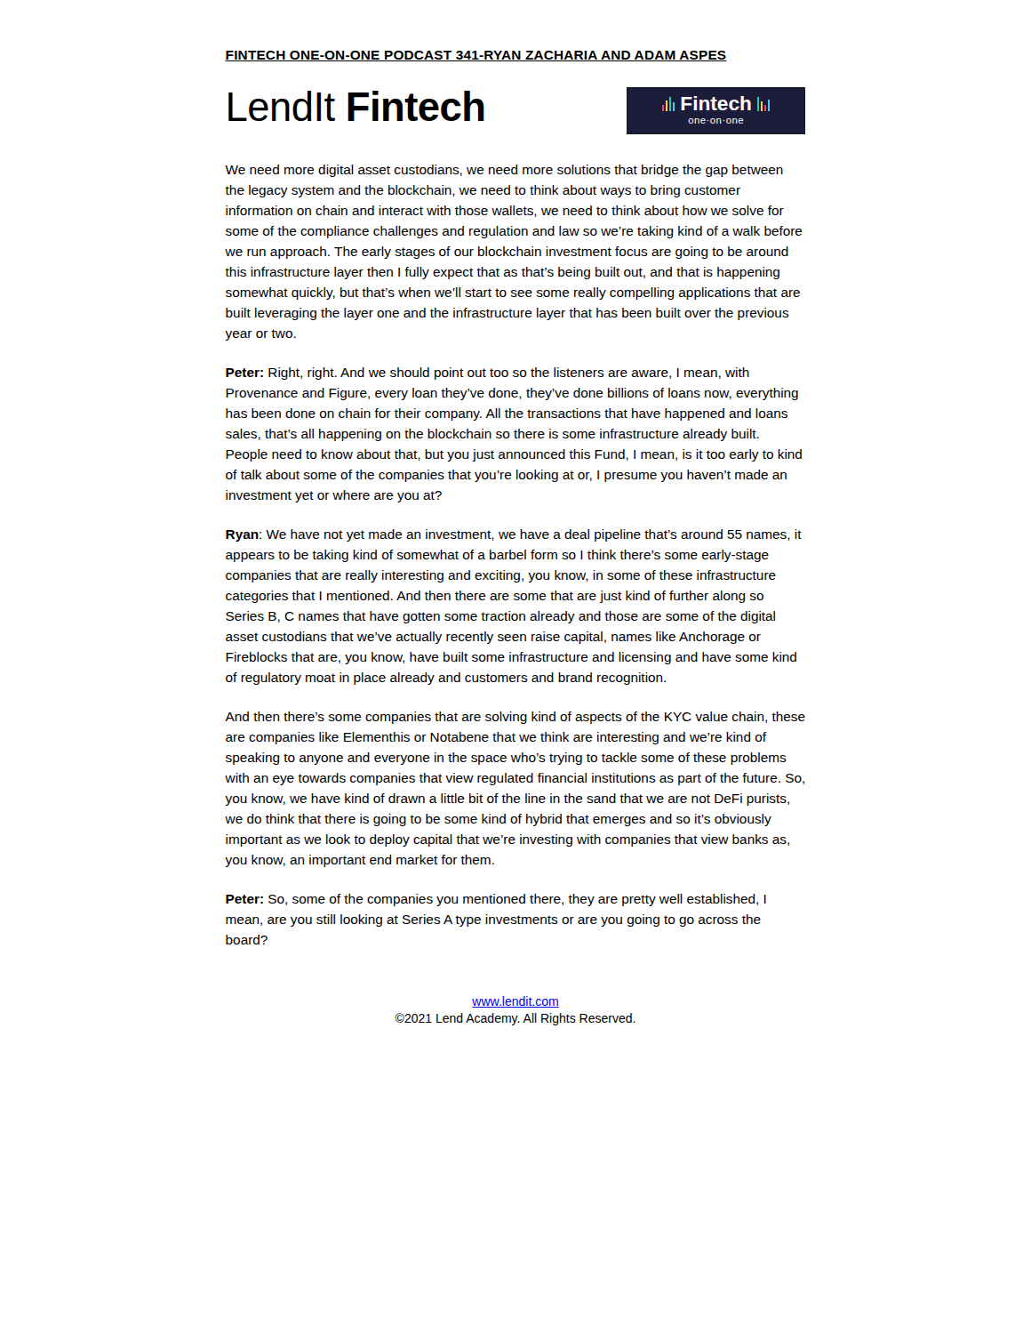FINTECH ONE-ON-ONE PODCAST 341-RYAN ZACHARIA AND ADAM ASPES
LendIt Fintech
Fintech
one·on·one
We need more digital asset custodians, we need more solutions that bridge the gap between the legacy system and the blockchain, we need to think about ways to bring customer information on chain and interact with those wallets, we need to think about how we solve for some of the compliance challenges and regulation and law so we’re taking kind of a walk before we run approach. The early stages of our blockchain investment focus are going to be around this infrastructure layer then I fully expect that as that’s being built out, and that is happening somewhat quickly, but that’s when we’ll start to see some really compelling applications that are built leveraging the layer one and the infrastructure layer that has been built over the previous year or two.
Peter: Right, right. And we should point out too so the listeners are aware, I mean, with Provenance and Figure, every loan they’ve done, they’ve done billions of loans now, everything has been done on chain for their company. All the transactions that have happened and loans sales, that’s all happening on the blockchain so there is some infrastructure already built. People need to know about that, but you just announced this Fund, I mean, is it too early to kind of talk about some of the companies that you’re looking at or, I presume you haven’t made an investment yet or where are you at?
Ryan: We have not yet made an investment, we have a deal pipeline that’s around 55 names, it appears to be taking kind of somewhat of a barbel form so I think there’s some early-stage companies that are really interesting and exciting, you know, in some of these infrastructure categories that I mentioned. And then there are some that are just kind of further along so Series B, C names that have gotten some traction already and those are some of the digital asset custodians that we’ve actually recently seen raise capital, names like Anchorage or Fireblocks that are, you know, have built some infrastructure and licensing and have some kind of regulatory moat in place already and customers and brand recognition.
And then there’s some companies that are solving kind of aspects of the KYC value chain, these are companies like Elementhis or Notabene that we think are interesting and we’re kind of speaking to anyone and everyone in the space who’s trying to tackle some of these problems with an eye towards companies that view regulated financial institutions as part of the future. So, you know, we have kind of drawn a little bit of the line in the sand that we are not DeFi purists, we do think that there is going to be some kind of hybrid that emerges and so it’s obviously important as we look to deploy capital that we’re investing with companies that view banks as, you know, an important end market for them.
Peter: So, some of the companies you mentioned there, they are pretty well established, I mean, are you still looking at Series A type investments or are you going to go across the board?
www.lendit.com
©2021 Lend Academy. All Rights Reserved.